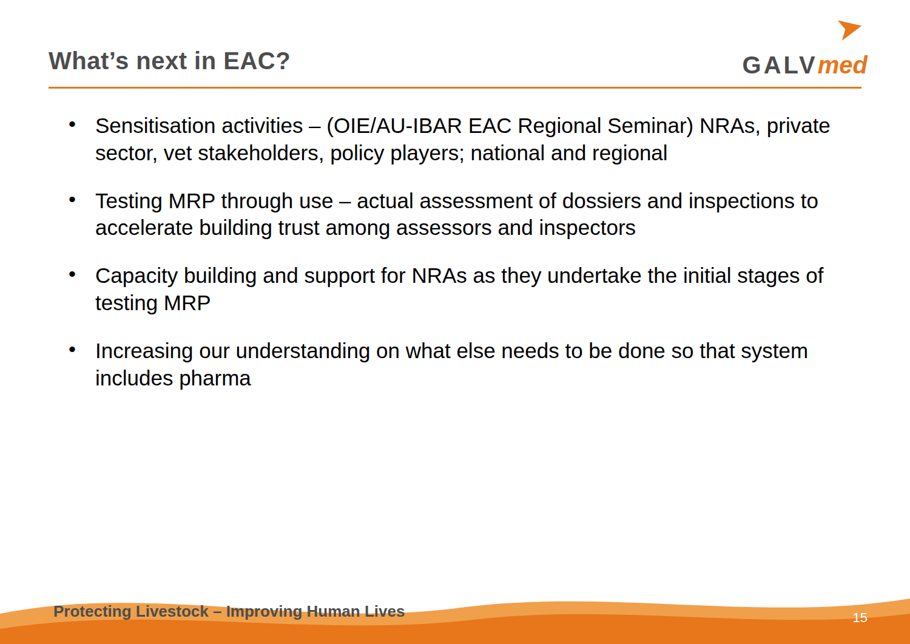What’s next in EAC?
➤ GALVmed
Sensitisation activities – (OIE/AU-IBAR EAC Regional Seminar) NRAs, private sector, vet stakeholders, policy players; national and regional
Testing MRP through use – actual assessment of dossiers and inspections to accelerate building trust among assessors and inspectors
Capacity building and support for NRAs as they undertake the initial stages of testing MRP
Increasing our understanding on what else needs to be done so that system includes pharma
Protecting Livestock – Improving Human Lives
15